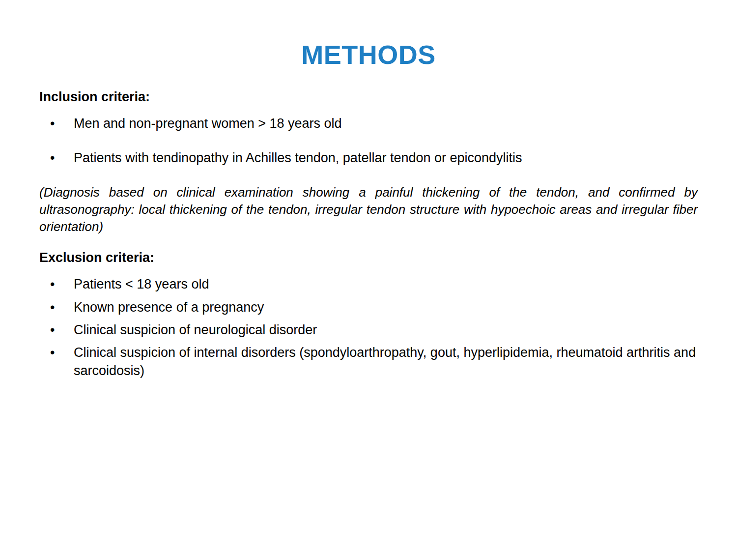METHODS
Inclusion criteria:
Men and non-pregnant women > 18 years old
Patients with tendinopathy in Achilles tendon, patellar tendon or epicondylitis
(Diagnosis based on clinical examination showing a painful thickening of the tendon, and confirmed by ultrasonography: local thickening of the tendon, irregular tendon structure with hypoechoic areas and irregular fiber orientation)
Exclusion criteria:
Patients < 18 years old
Known presence of a pregnancy
Clinical suspicion of neurological disorder
Clinical suspicion of internal disorders (spondyloarthropathy, gout, hyperlipidemia, rheumatoid arthritis and sarcoidosis)